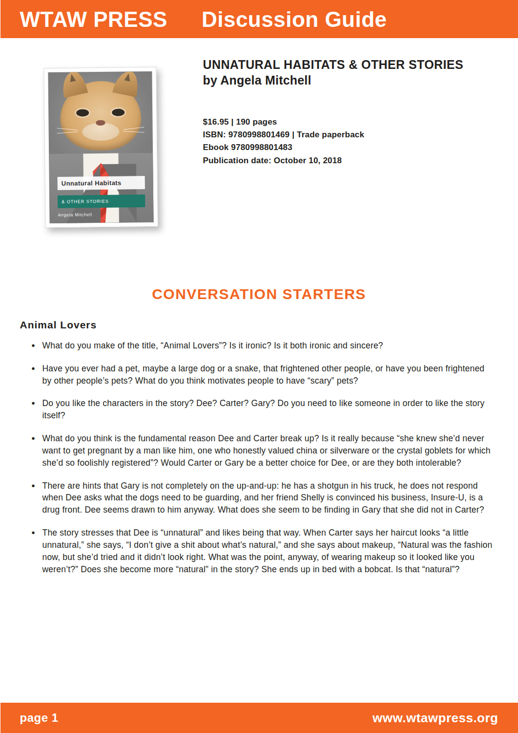WTAW Press
Discussion Guide
Unnatural Habitats
& OTHER STORIES
Angela Mitchell
Unnatural Habitats & Other Stories
by Angela Mitchell
$16.95 | 190 pages
ISBN: 9780998801469 | Trade paperback
Ebook 9780998801483
Publication date: October 10, 2018
Conversation Starters
Animal Lovers
What do you make of the title, “Animal Lovers”? Is it ironic? Is it both ironic and sincere?
Have you ever had a pet, maybe a large dog or a snake, that frightened other people, or have you been frightened by other people’s pets? What do you think motivates people to have “scary” pets?
Do you like the characters in the story? Dee? Carter? Gary? Do you need to like someone in order to like the story itself?
What do you think is the fundamental reason Dee and Carter break up? Is it really because “she knew she’d never want to get pregnant by a man like him, one who honestly valued china or silverware or the crystal goblets for which she’d so foolishly registered”? Would Carter or Gary be a better choice for Dee, or are they both intolerable?
There are hints that Gary is not completely on the up-and-up: he has a shotgun in his truck, he does not respond when Dee asks what the dogs need to be guarding, and her friend Shelly is convinced his business, Insure-U, is a drug front. Dee seems drawn to him anyway. What does she seem to be finding in Gary that she did not in Carter?
The story stresses that Dee is “unnatural” and likes being that way. When Carter says her haircut looks “a little unnatural,” she says, “I don’t give a shit about what’s natural,” and she says about makeup, “Natural was the fashion now, but she’d tried and it didn’t look right. What was the point, anyway, of wearing makeup so it looked like you weren’t?” Does she become more “natural” in the story? She ends up in bed with a bobcat. Is that “natural”?
page 1 www.wtawpress.org